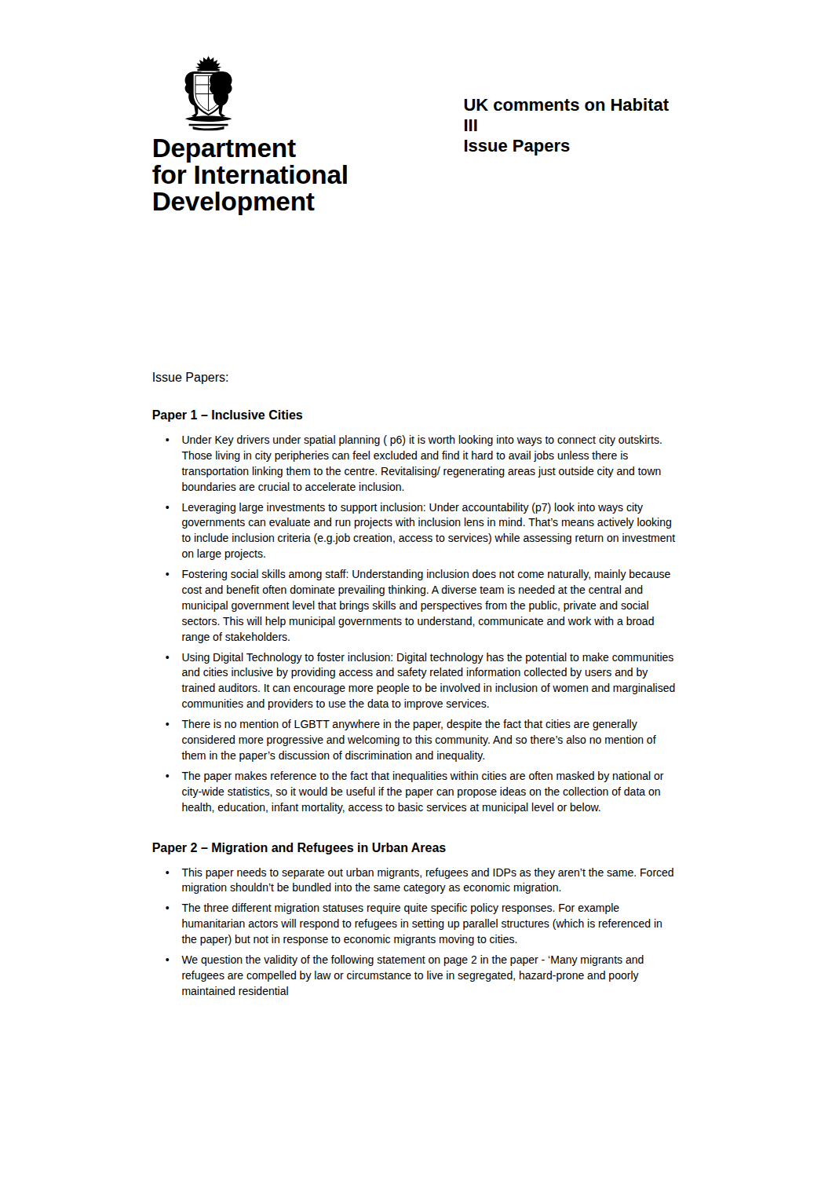Department for International Development
UK comments on Habitat III
Issue Papers
Issue Papers:
Paper 1 – Inclusive Cities
Under Key drivers under spatial planning ( p6) it is worth looking into ways to connect city outskirts. Those living in city peripheries can feel excluded and find it hard to avail jobs unless there is transportation linking them to the centre. Revitalising/ regenerating areas just outside city and town boundaries are crucial to accelerate inclusion.
Leveraging large investments to support inclusion: Under accountability (p7) look into ways city governments can evaluate and run projects with inclusion lens in mind. That’s means actively looking to include inclusion criteria (e.g.job creation, access to services) while assessing return on investment on large projects.
Fostering social skills among staff: Understanding inclusion does not come naturally, mainly because cost and benefit often dominate prevailing thinking. A diverse team is needed at the central and municipal government level that brings skills and perspectives from the public, private and social sectors. This will help municipal governments to understand, communicate and work with a broad range of stakeholders.
Using Digital Technology to foster inclusion: Digital technology has the potential to make communities and cities inclusive by providing access and safety related information collected by users and by trained auditors. It can encourage more people to be involved in inclusion of women and marginalised communities and providers to use the data to improve services.
There is no mention of LGBTT anywhere in the paper, despite the fact that cities are generally considered more progressive and welcoming to this community. And so there’s also no mention of them in the paper’s discussion of discrimination and inequality.
The paper makes reference to the fact that inequalities within cities are often masked by national or city-wide statistics, so it would be useful if the paper can propose ideas on the collection of data on health, education, infant mortality, access to basic services at municipal level or below.
Paper 2 – Migration and Refugees in Urban Areas
This paper needs to separate out urban migrants, refugees and IDPs as they aren’t the same. Forced migration shouldn’t be bundled into the same category as economic migration.
The three different migration statuses require quite specific policy responses. For example humanitarian actors will respond to refugees in setting up parallel structures (which is referenced in the paper) but not in response to economic migrants moving to cities.
We question the validity of the following statement on page 2 in the paper - ‘Many migrants and refugees are compelled by law or circumstance to live in segregated, hazard-prone and poorly maintained residential